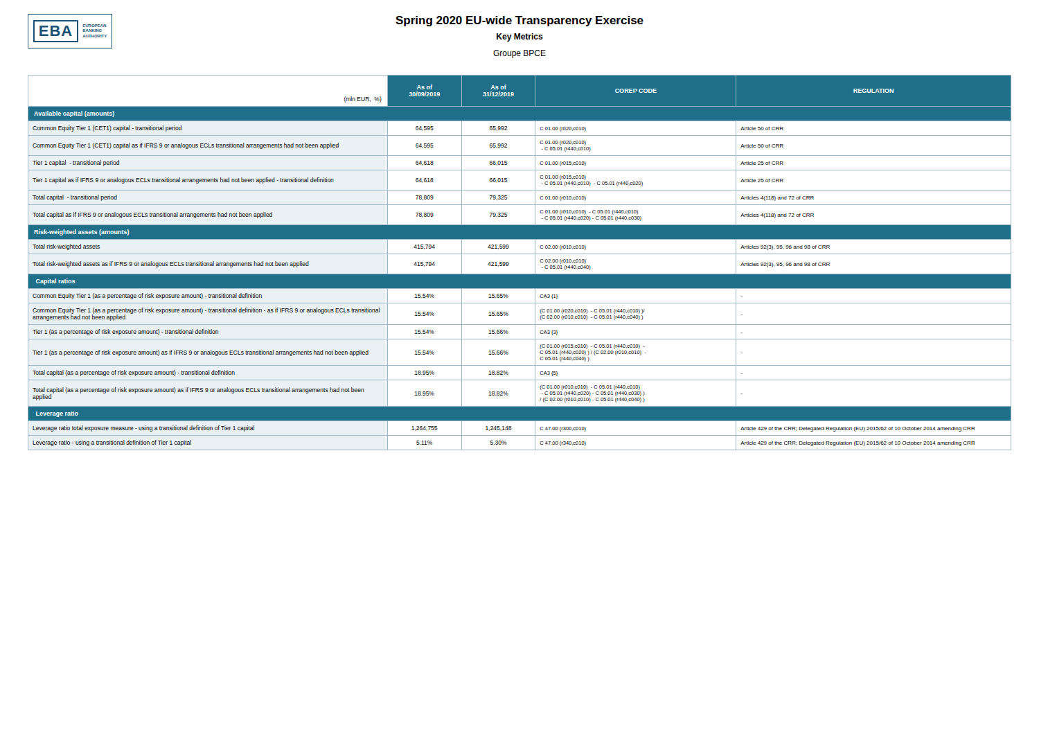EBA European
Banking
Authority
Spring 2020 EU-wide Transparency Exercise
Key Metrics
Groupe BPCE
| (mln EUR, %) | As of 30/09/2019 | As of 31/12/2019 | COREP CODE | REGULATION |
| --- | --- | --- | --- | --- |
| Available capital (amounts) |
| Common Equity Tier 1 (CET1) capital - transitional period | 64,595 | 65,992 | C 01.00 (r020,c010) | Article 50 of CRR |
| Common Equity Tier 1 (CET1) capital as if IFRS 9 or analogous ECLs transitional arrangements had not been applied | 64,595 | 65,992 | C 01.00 (r020,c010) - C 05.01 (r440,c010) | Article 50 of CRR |
| Tier 1 capital - transitional period | 64,618 | 66,015 | C 01.00 (r015,c010) | Article 25 of CRR |
| Tier 1 capital as if IFRS 9 or analogous ECLs transitional arrangements had not been applied - transitional definition | 64,618 | 66,015 | C 01.00 (r015,c010) - C 05.01 (r440,c010) - C 05.01 (r440,c020) | Article 25 of CRR |
| Total capital - transitional period | 78,809 | 79,325 | C 01.00 (r010,c010) | Articles 4(118) and 72 of CRR |
| Total capital as if IFRS 9 or analogous ECLs transitional arrangements had not been applied | 78,809 | 79,325 | C 01.00 (r010,c010) - C 05.01 (r440,c010) - C 05.01 (r440,c020) - C 05.01 (r440,c030) | Articles 4(118) and 72 of CRR |
| Risk-weighted assets (amounts) |
| Total risk-weighted assets | 415,794 | 421,599 | C 02.00 (r010,c010) | Articles 92(3), 95, 96 and 98 of CRR |
| Total risk-weighted assets as if IFRS 9 or analogous ECLs transitional arrangements had not been applied | 415,794 | 421,599 | C 02.00 (r010,c010) - C 05.01 (r440,c040) | Articles 92(3), 95, 96 and 98 of CRR |
| Capital ratios |
| Common Equity Tier 1 (as a percentage of risk exposure amount) - transitional definition | 15.54% | 15.65% | CA3 {1} | - |
| Common Equity Tier 1 (as a percentage of risk exposure amount) - transitional definition - as if IFRS 9 or analogous ECLs transitional arrangements had not been applied | 15.54% | 15.65% | (C 01.00 (r020,c010) - C 05.01 (r440,c010) )/ (C 02.00 (r010,c010) - C 05.01 (r440,c040) ) | - |
| Tier 1 (as a percentage of risk exposure amount) - transitional definition | 15.54% | 15.66% | CA3 {3} | - |
| Tier 1 (as a percentage of risk exposure amount) as if IFRS 9 or analogous ECLs transitional arrangements had not been applied | 15.54% | 15.66% | (C 01.00 (r015,c010) - C 05.01 (r440,c010) - C 05.01 (r440,c020) ) / (C 02.00 (r010,c010) - C 05.01 (r440,c040) ) | - |
| Total capital (as a percentage of risk exposure amount) - transitional definition | 18.95% | 18.82% | CA3 {5} | - |
| Total capital (as a percentage of risk exposure amount) as if IFRS 9 or analogous ECLs transitional arrangements had not been applied | 18.95% | 18.82% | (C 01.00 (r010,c010) - C 05.01 (r440,c010) - C 05.01 (r440,c020) - C 05.01 (r440,c030) ) / (C 02.00 (r010,c010) - C 05.01 (r440,c040) ) | - |
| Leverage ratio |
| Leverage ratio total exposure measure - using a transitional definition of Tier 1 capital | 1,264,755 | 1,245,148 | C 47.00 (r300,c010) | Article 429 of the CRR; Delegated Regulation (EU) 2015/62 of 10 October 2014 amending CRR |
| Leverage ratio - using a transitional definition of Tier 1 capital | 5.11% | 5.30% | C 47.00 (r340,c010) | Article 429 of the CRR; Delegated Regulation (EU) 2015/62 of 10 October 2014 amending CRR |